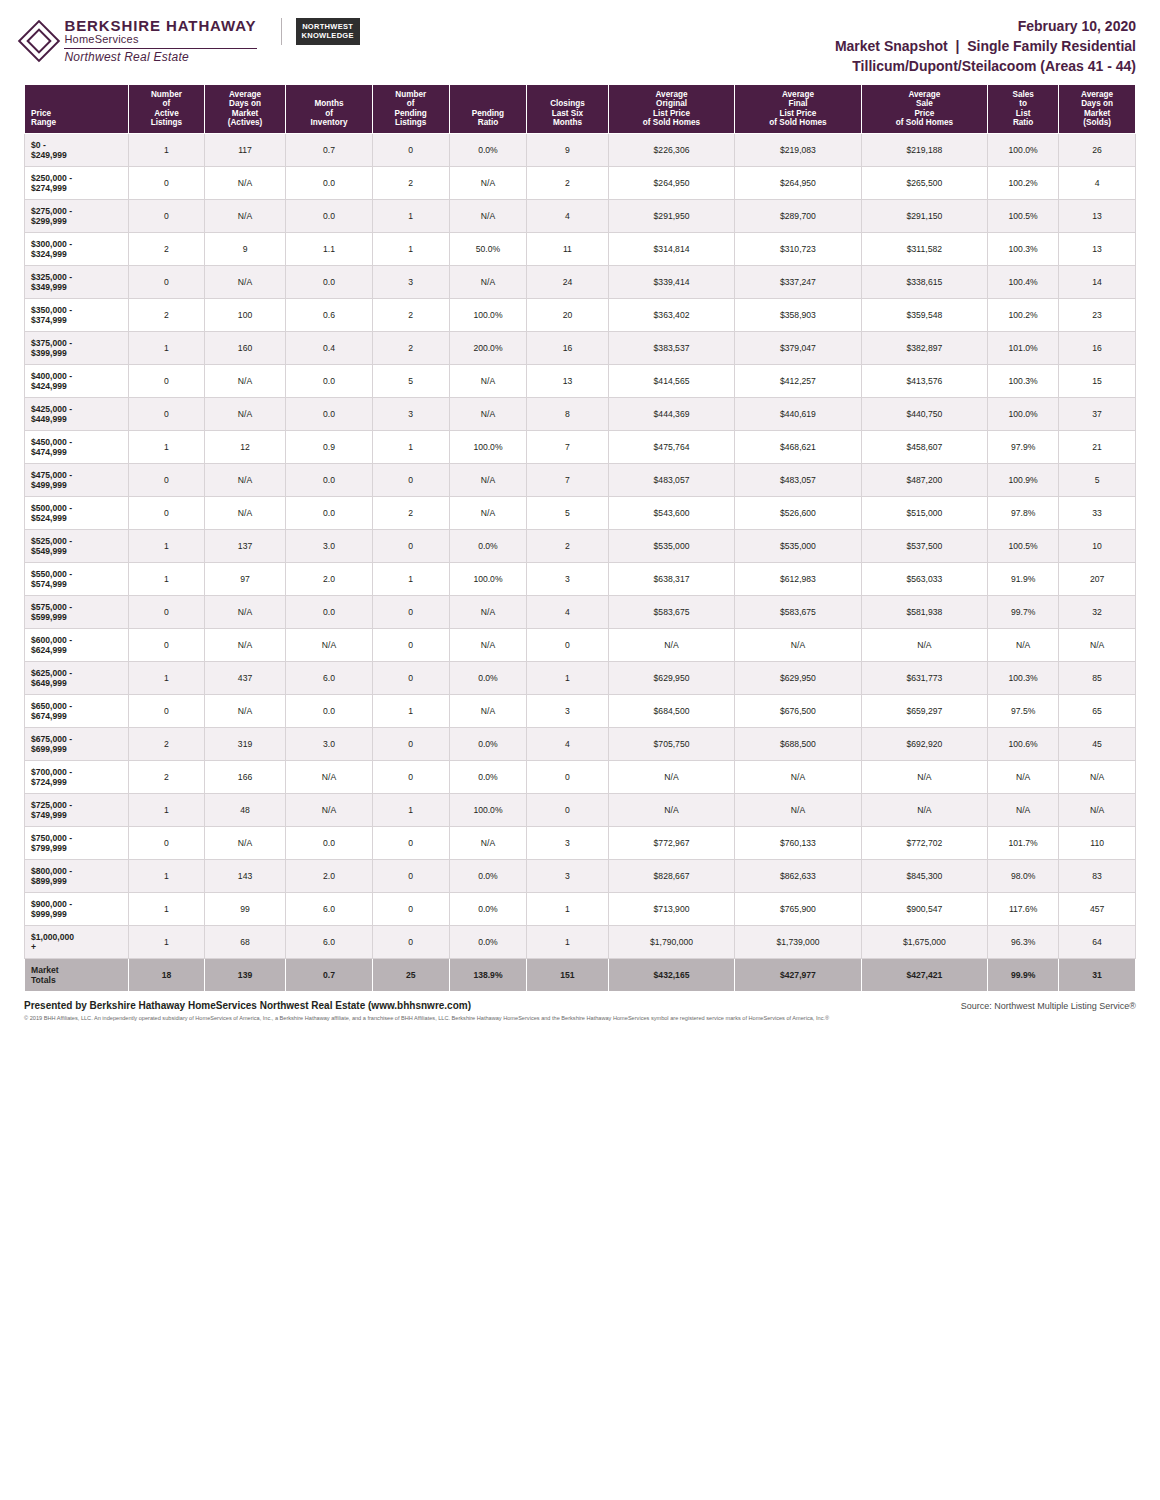BERKSHIRE HATHAWAY
HomeServices
Northwest Real Estate
NORTHWEST
KNOWLEDGE
February 10, 2020
Market Snapshot | Single Family Residential
Tillicum/Dupont/Steilacoom (Areas 41 - 44)
| Price Range | Number of Active Listings | Average Days on Market (Actives) | Months of Inventory | Number of Pending Listings | Pending Ratio | Closings Last Six Months | Average Original List Price of Sold Homes | Average Final List Price of Sold Homes | Average Sale Price of Sold Homes | Sales to List Ratio | Average Days on Market (Solds) |
| --- | --- | --- | --- | --- | --- | --- | --- | --- | --- | --- | --- |
| $0 - $249,999 | 1 | 117 | 0.7 | 0 | 0.0% | 9 | $226,306 | $219,083 | $219,188 | 100.0% | 26 |
| $250,000 - $274,999 | 0 | N/A | 0.0 | 2 | N/A | 2 | $264,950 | $264,950 | $265,500 | 100.2% | 4 |
| $275,000 - $299,999 | 0 | N/A | 0.0 | 1 | N/A | 4 | $291,950 | $289,700 | $291,150 | 100.5% | 13 |
| $300,000 - $324,999 | 2 | 9 | 1.1 | 1 | 50.0% | 11 | $314,814 | $310,723 | $311,582 | 100.3% | 13 |
| $325,000 - $349,999 | 0 | N/A | 0.0 | 3 | N/A | 24 | $339,414 | $337,247 | $338,615 | 100.4% | 14 |
| $350,000 - $374,999 | 2 | 100 | 0.6 | 2 | 100.0% | 20 | $363,402 | $358,903 | $359,548 | 100.2% | 23 |
| $375,000 - $399,999 | 1 | 160 | 0.4 | 2 | 200.0% | 16 | $383,537 | $379,047 | $382,897 | 101.0% | 16 |
| $400,000 - $424,999 | 0 | N/A | 0.0 | 5 | N/A | 13 | $414,565 | $412,257 | $413,576 | 100.3% | 15 |
| $425,000 - $449,999 | 0 | N/A | 0.0 | 3 | N/A | 8 | $444,369 | $440,619 | $440,750 | 100.0% | 37 |
| $450,000 - $474,999 | 1 | 12 | 0.9 | 1 | 100.0% | 7 | $475,764 | $468,621 | $458,607 | 97.9% | 21 |
| $475,000 - $499,999 | 0 | N/A | 0.0 | 0 | N/A | 7 | $483,057 | $483,057 | $487,200 | 100.9% | 5 |
| $500,000 - $524,999 | 0 | N/A | 0.0 | 2 | N/A | 5 | $543,600 | $526,600 | $515,000 | 97.8% | 33 |
| $525,000 - $549,999 | 1 | 137 | 3.0 | 0 | 0.0% | 2 | $535,000 | $535,000 | $537,500 | 100.5% | 10 |
| $550,000 - $574,999 | 1 | 97 | 2.0 | 1 | 100.0% | 3 | $638,317 | $612,983 | $563,033 | 91.9% | 207 |
| $575,000 - $599,999 | 0 | N/A | 0.0 | 0 | N/A | 4 | $583,675 | $583,675 | $581,938 | 99.7% | 32 |
| $600,000 - $624,999 | 0 | N/A | N/A | 0 | N/A | 0 | N/A | N/A | N/A | N/A | N/A |
| $625,000 - $649,999 | 1 | 437 | 6.0 | 0 | 0.0% | 1 | $629,950 | $629,950 | $631,773 | 100.3% | 85 |
| $650,000 - $674,999 | 0 | N/A | 0.0 | 1 | N/A | 3 | $684,500 | $676,500 | $659,297 | 97.5% | 65 |
| $675,000 - $699,999 | 2 | 319 | 3.0 | 0 | 0.0% | 4 | $705,750 | $688,500 | $692,920 | 100.6% | 45 |
| $700,000 - $724,999 | 2 | 166 | N/A | 0 | 0.0% | 0 | N/A | N/A | N/A | N/A | N/A |
| $725,000 - $749,999 | 1 | 48 | N/A | 1 | 100.0% | 0 | N/A | N/A | N/A | N/A | N/A |
| $750,000 - $799,999 | 0 | N/A | 0.0 | 0 | N/A | 3 | $772,967 | $760,133 | $772,702 | 101.7% | 110 |
| $800,000 - $899,999 | 1 | 143 | 2.0 | 0 | 0.0% | 3 | $828,667 | $862,633 | $845,300 | 98.0% | 83 |
| $900,000 - $999,999 | 1 | 99 | 6.0 | 0 | 0.0% | 1 | $713,900 | $765,900 | $900,547 | 117.6% | 457 |
| $1,000,000 + | 1 | 68 | 6.0 | 0 | 0.0% | 1 | $1,790,000 | $1,739,000 | $1,675,000 | 96.3% | 64 |
| Market Totals | 18 | 139 | 0.7 | 25 | 138.9% | 151 | $432,165 | $427,977 | $427,421 | 99.9% | 31 |
Presented by Berkshire Hathaway HomeServices Northwest Real Estate (www.bhhsnwre.com)
Source: Northwest Multiple Listing Service®
© 2019 BHH Affiliates, LLC. An independently operated subsidiary of HomeServices of America, Inc., a Berkshire Hathaway affiliate, and a franchisee of BHH Affiliates, LLC. Berkshire Hathaway HomeServices and the Berkshire Hathaway HomeServices symbol are registered service marks of HomeServices of America, Inc.®